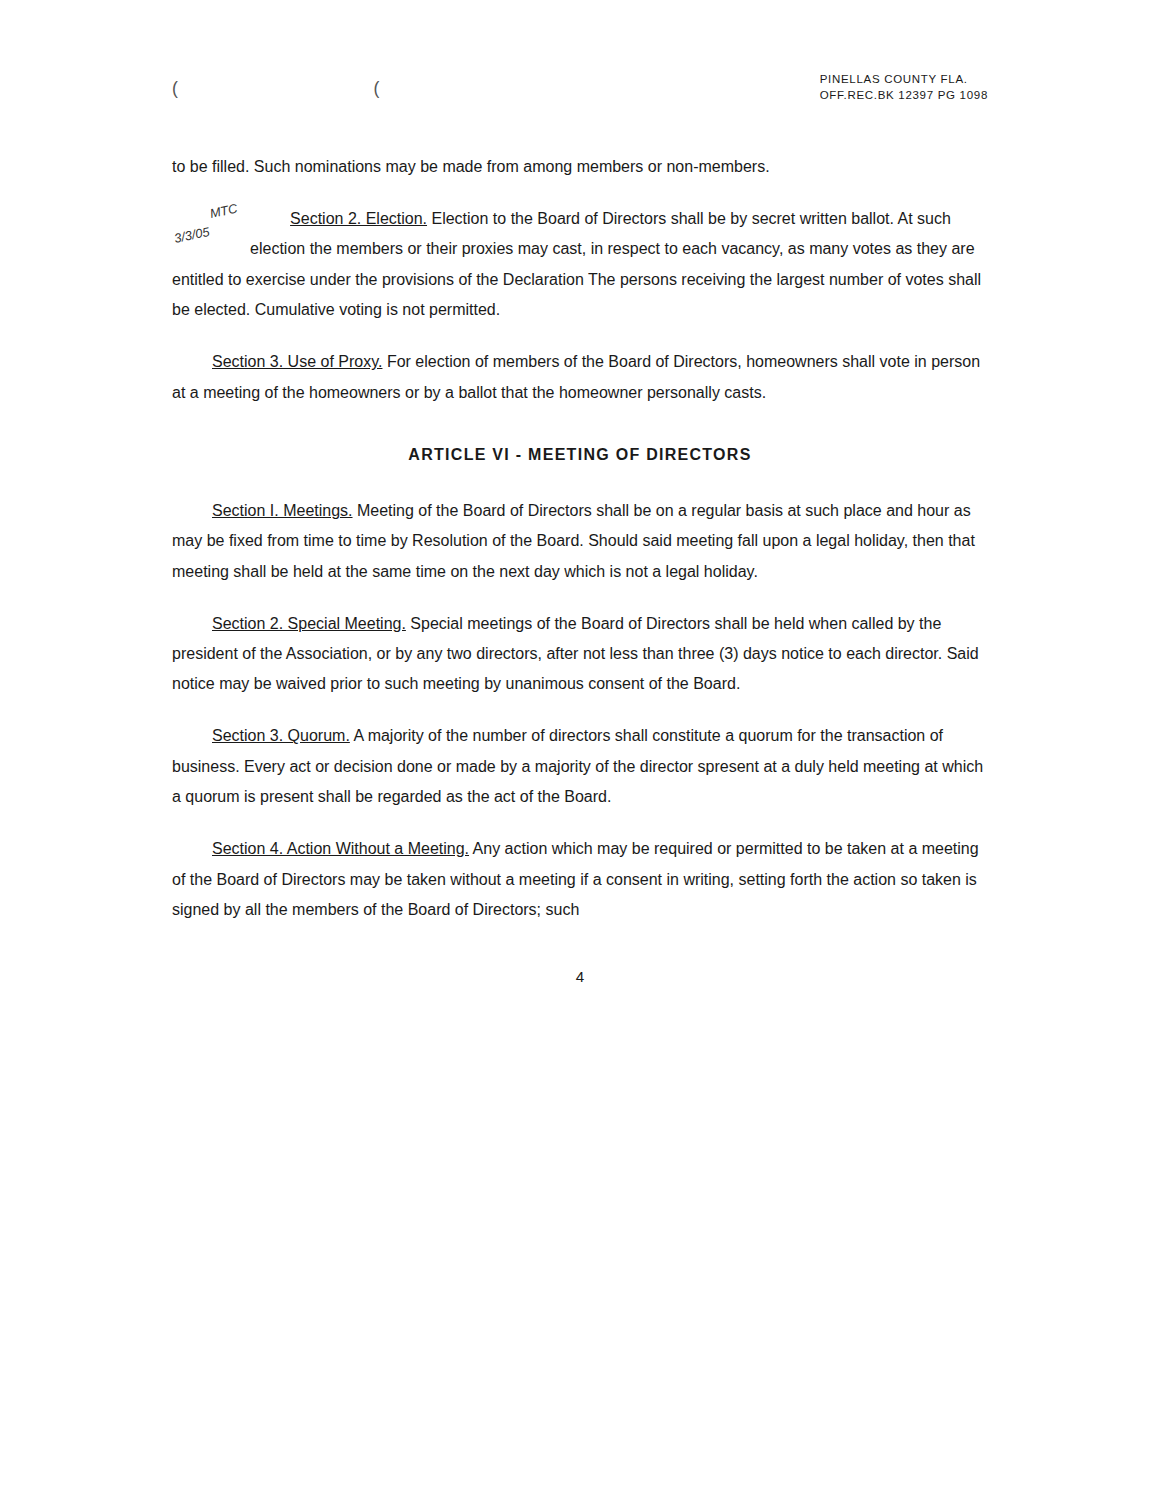( (
Pinellas County Fla.
Off.Rec.BK 12397 PG 1098
to be filled. Such nominations may be made from among members or non-members.
MTC 3/3/05 Section 2. Election. Election to the Board of Directors shall be by secret written ballot. At such election the members or their proxies may cast, in respect to each vacancy, as many votes as they are entitled to exercise under the provisions of the Declaration The persons receiving the largest number of votes shall be elected. Cumulative voting is not permitted.
Section 3. Use of Proxy. For election of members of the Board of Directors, homeowners shall vote in person at a meeting of the homeowners or by a ballot that the homeowner personally casts.
ARTICLE VI - MEETING OF DIRECTORS
Section I. Meetings. Meeting of the Board of Directors shall be on a regular basis at such place and hour as may be fixed from time to time by Resolution of the Board. Should said meeting fall upon a legal holiday, then that meeting shall be held at the same time on the next day which is not a legal holiday.
Section 2. Special Meeting. Special meetings of the Board of Directors shall be held when called by the president of the Association, or by any two directors, after not less than three (3) days notice to each director. Said notice may be waived prior to such meeting by unanimous consent of the Board.
Section 3. Quorum. A majority of the number of directors shall constitute a quorum for the transaction of business. Every act or decision done or made by a majority of the director spresent at a duly held meeting at which a quorum is present shall be regarded as the act of the Board.
Section 4. Action Without a Meeting. Any action which may be required or permitted to be taken at a meeting of the Board of Directors may be taken without a meeting if a consent in writing, setting forth the action so taken is signed by all the members of the Board of Directors; such
4